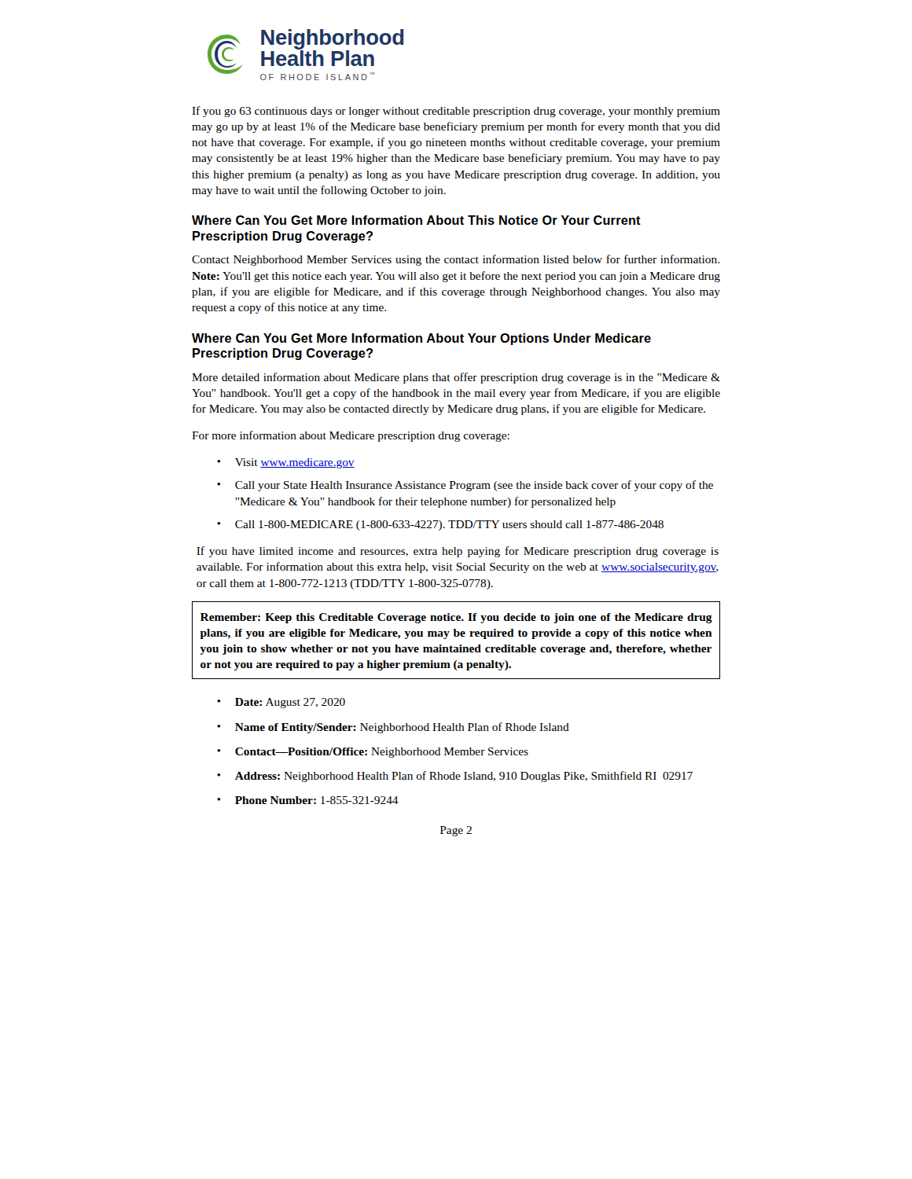Neighborhood Health Plan OF RHODE ISLAND™
If you go 63 continuous days or longer without creditable prescription drug coverage, your monthly premium may go up by at least 1% of the Medicare base beneficiary premium per month for every month that you did not have that coverage. For example, if you go nineteen months without creditable coverage, your premium may consistently be at least 19% higher than the Medicare base beneficiary premium. You may have to pay this higher premium (a penalty) as long as you have Medicare prescription drug coverage. In addition, you may have to wait until the following October to join.
Where Can You Get More Information About This Notice Or Your Current Prescription Drug Coverage?
Contact Neighborhood Member Services using the contact information listed below for further information. Note: You'll get this notice each year. You will also get it before the next period you can join a Medicare drug plan, if you are eligible for Medicare, and if this coverage through Neighborhood changes. You also may request a copy of this notice at any time.
Where Can You Get More Information About Your Options Under Medicare Prescription Drug Coverage?
More detailed information about Medicare plans that offer prescription drug coverage is in the "Medicare & You" handbook. You'll get a copy of the handbook in the mail every year from Medicare, if you are eligible for Medicare. You may also be contacted directly by Medicare drug plans, if you are eligible for Medicare.
For more information about Medicare prescription drug coverage:
Visit www.medicare.gov
Call your State Health Insurance Assistance Program (see the inside back cover of your copy of the "Medicare & You" handbook for their telephone number) for personalized help
Call 1-800-MEDICARE (1-800-633-4227). TDD/TTY users should call 1-877-486-2048
If you have limited income and resources, extra help paying for Medicare prescription drug coverage is available. For information about this extra help, visit Social Security on the web at www.socialsecurity.gov, or call them at 1-800-772-1213 (TDD/TTY 1-800-325-0778).
Remember: Keep this Creditable Coverage notice. If you decide to join one of the Medicare drug plans, if you are eligible for Medicare, you may be required to provide a copy of this notice when you join to show whether or not you have maintained creditable coverage and, therefore, whether or not you are required to pay a higher premium (a penalty).
Date: August 27, 2020
Name of Entity/Sender: Neighborhood Health Plan of Rhode Island
Contact—Position/Office: Neighborhood Member Services
Address: Neighborhood Health Plan of Rhode Island, 910 Douglas Pike, Smithfield RI 02917
Phone Number: 1-855-321-9244
Page 2